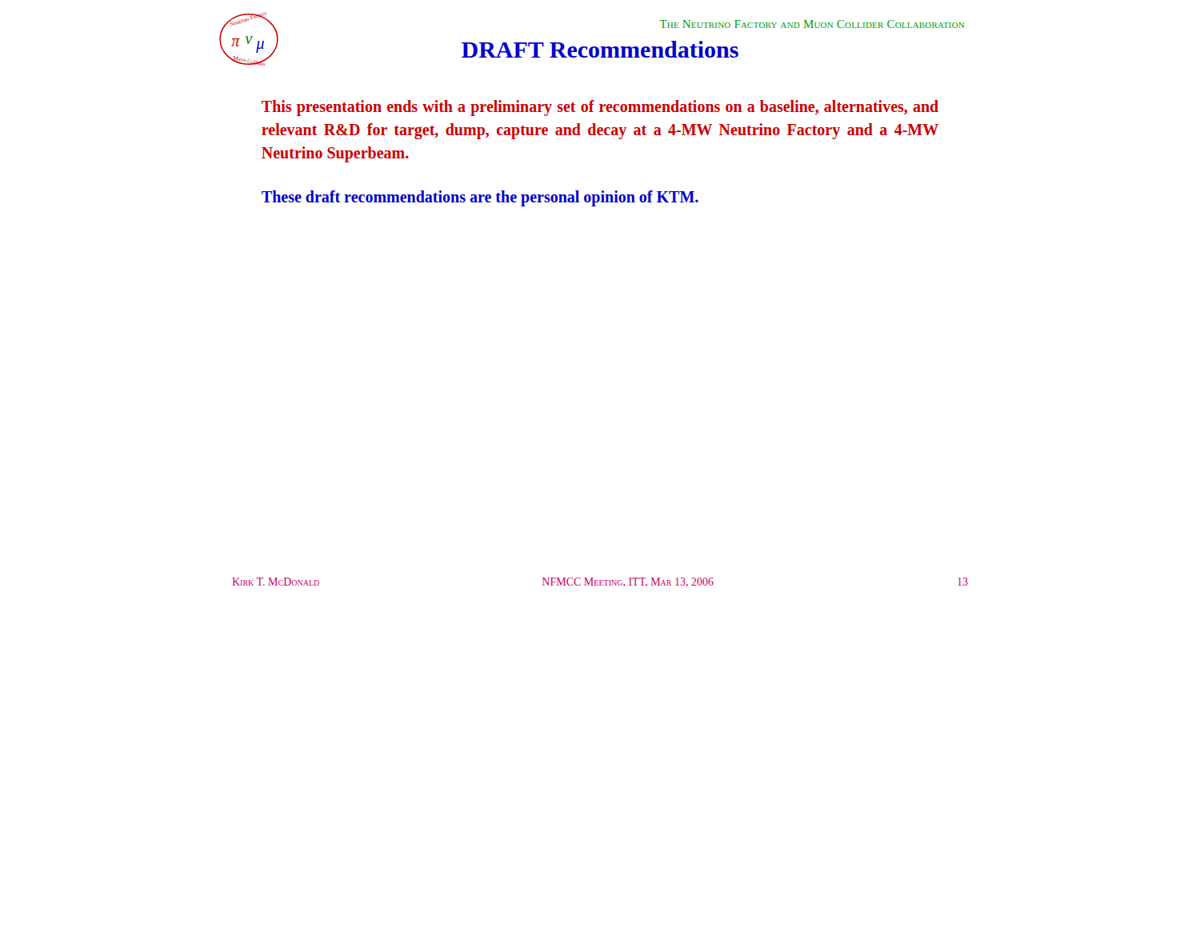Neutrino Factory Muon Collider π ν μ
The Neutrino Factory and Muon Collider Collaboration
DRAFT Recommendations
This presentation ends with a preliminary set of recommendations on a baseline, alternatives, and relevant R&D for target, dump, capture and decay at a 4-MW Neutrino Factory and a 4-MW Neutrino Superbeam.
These draft recommendations are the personal opinion of KTM.
Kirk T. McDonald
NFMCC Meeting, ITT, Mar 13, 2006
13